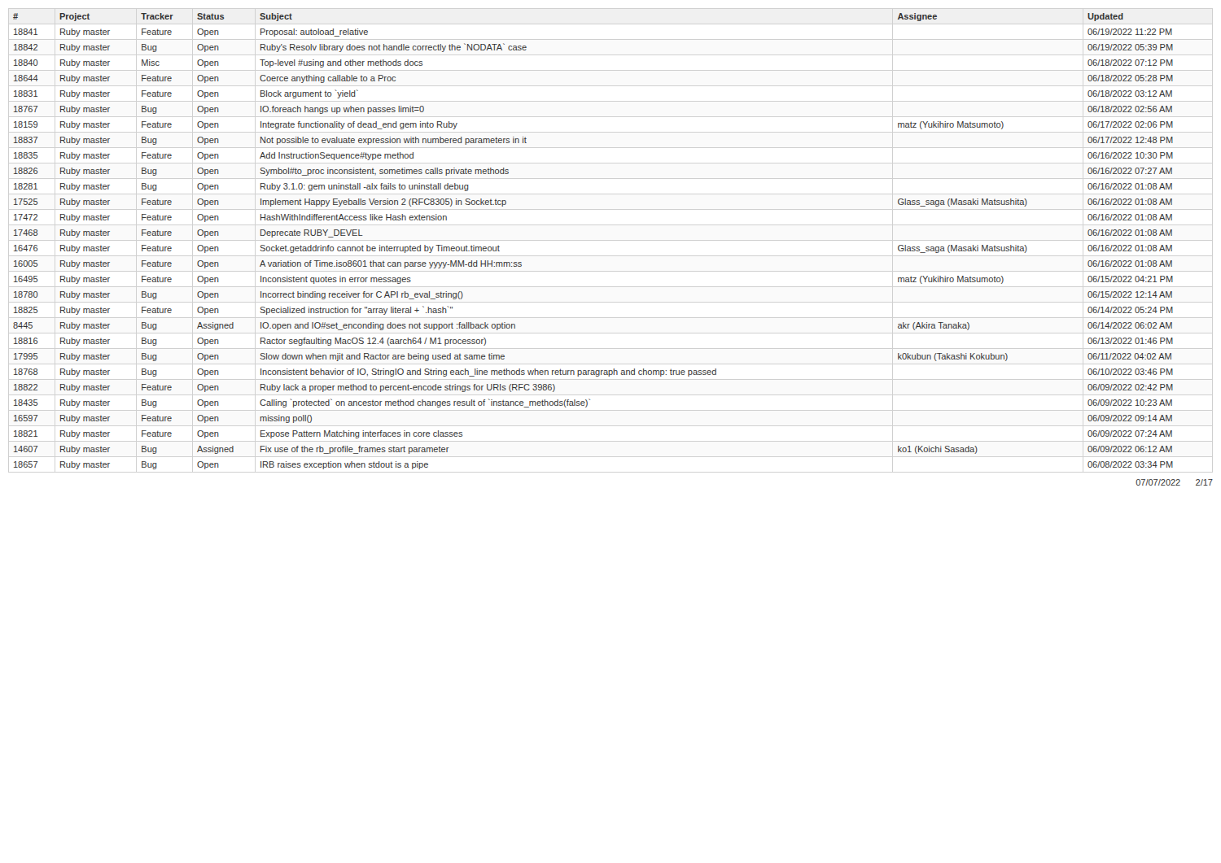| # | Project | Tracker | Status | Subject | Assignee | Updated |
| --- | --- | --- | --- | --- | --- | --- |
| 18841 | Ruby master | Feature | Open | Proposal: autoload_relative | | 06/19/2022 11:22 PM |
| 18842 | Ruby master | Bug | Open | Ruby's Resolv library does not handle correctly the `NODATA` case | | 06/19/2022 05:39 PM |
| 18840 | Ruby master | Misc | Open | Top-level #using and other methods docs | | 06/18/2022 07:12 PM |
| 18644 | Ruby master | Feature | Open | Coerce anything callable to a Proc | | 06/18/2022 05:28 PM |
| 18831 | Ruby master | Feature | Open | Block argument to `yield` | | 06/18/2022 03:12 AM |
| 18767 | Ruby master | Bug | Open | IO.foreach hangs up when passes limit=0 | | 06/18/2022 02:56 AM |
| 18159 | Ruby master | Feature | Open | Integrate functionality of dead_end gem into Ruby | matz (Yukihiro Matsumoto) | 06/17/2022 02:06 PM |
| 18837 | Ruby master | Bug | Open | Not possible to evaluate expression with numbered parameters in it | | 06/17/2022 12:48 PM |
| 18835 | Ruby master | Feature | Open | Add InstructionSequence#type method | | 06/16/2022 10:30 PM |
| 18826 | Ruby master | Bug | Open | Symbol#to_proc inconsistent, sometimes calls private methods | | 06/16/2022 07:27 AM |
| 18281 | Ruby master | Bug | Open | Ruby 3.1.0: gem uninstall -alx fails to uninstall debug | | 06/16/2022 01:08 AM |
| 17525 | Ruby master | Feature | Open | Implement Happy Eyeballs Version 2 (RFC8305) in Socket.tcp | Glass_saga (Masaki Matsushita) | 06/16/2022 01:08 AM |
| 17472 | Ruby master | Feature | Open | HashWithIndifferentAccess like Hash extension | | 06/16/2022 01:08 AM |
| 17468 | Ruby master | Feature | Open | Deprecate RUBY_DEVEL | | 06/16/2022 01:08 AM |
| 16476 | Ruby master | Feature | Open | Socket.getaddrinfo cannot be interrupted by Timeout.timeout | Glass_saga (Masaki Matsushita) | 06/16/2022 01:08 AM |
| 16005 | Ruby master | Feature | Open | A variation of Time.iso8601 that can parse yyyy-MM-dd HH:mm:ss | | 06/16/2022 01:08 AM |
| 16495 | Ruby master | Feature | Open | Inconsistent quotes in error messages | matz (Yukihiro Matsumoto) | 06/15/2022 04:21 PM |
| 18780 | Ruby master | Bug | Open | Incorrect binding receiver for C API rb_eval_string() | | 06/15/2022 12:14 AM |
| 18825 | Ruby master | Feature | Open | Specialized instruction for "array literal + `.hash`" | | 06/14/2022 05:24 PM |
| 8445 | Ruby master | Bug | Assigned | IO.open and IO#set_enconding does not support :fallback option | akr (Akira Tanaka) | 06/14/2022 06:02 AM |
| 18816 | Ruby master | Bug | Open | Ractor segfaulting MacOS 12.4 (aarch64 / M1 processor) | | 06/13/2022 01:46 PM |
| 17995 | Ruby master | Bug | Open | Slow down when mjit and Ractor are being used at same time | k0kubun (Takashi Kokubun) | 06/11/2022 04:02 AM |
| 18768 | Ruby master | Bug | Open | Inconsistent behavior of IO, StringIO and String each_line methods when return paragraph and chomp: true passed | | 06/10/2022 03:46 PM |
| 18822 | Ruby master | Feature | Open | Ruby lack a proper method to percent-encode strings for URIs (RFC 3986) | | 06/09/2022 02:42 PM |
| 18435 | Ruby master | Bug | Open | Calling `protected` on ancestor method changes result of `instance_methods(false)` | | 06/09/2022 10:23 AM |
| 16597 | Ruby master | Feature | Open | missing poll() | | 06/09/2022 09:14 AM |
| 18821 | Ruby master | Feature | Open | Expose Pattern Matching interfaces in core classes | | 06/09/2022 07:24 AM |
| 14607 | Ruby master | Bug | Assigned | Fix use of the rb_profile_frames start parameter | ko1 (Koichi Sasada) | 06/09/2022 06:12 AM |
| 18657 | Ruby master | Bug | Open | IRB raises exception when stdout is a pipe | | 06/08/2022 03:34 PM |
07/07/2022 2/17